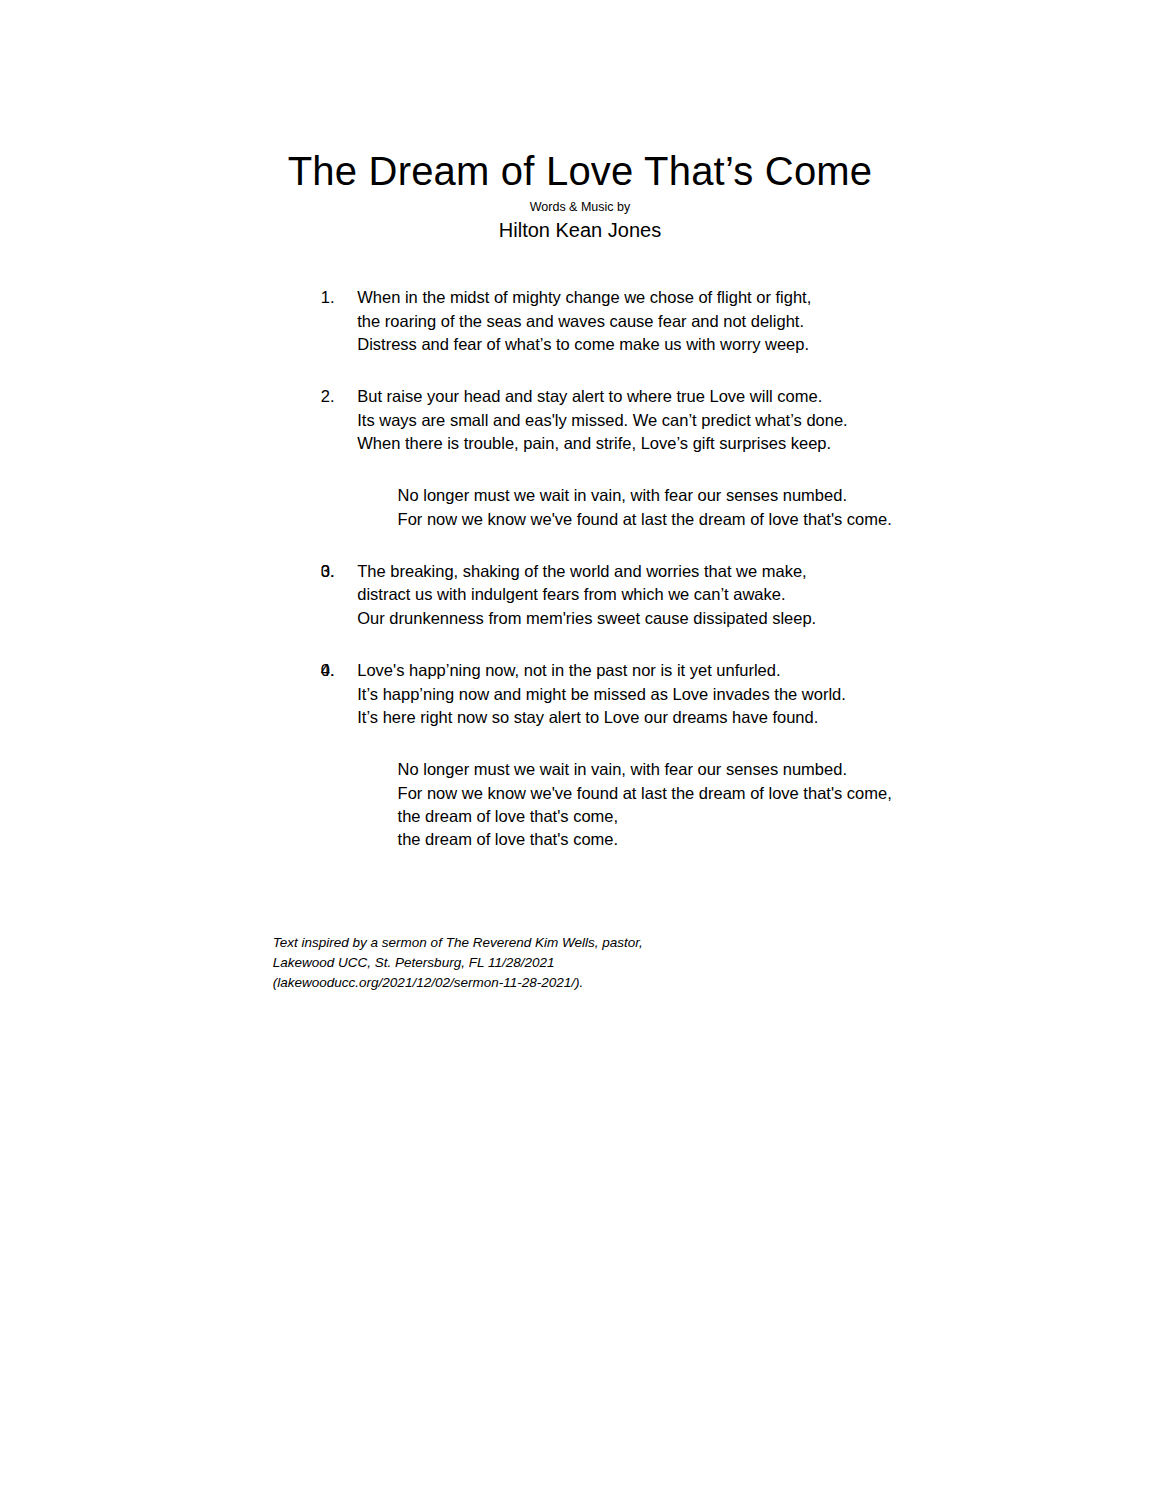The Dream of Love That’s Come
Words & Music by
Hilton Kean Jones
When in the midst of mighty change we chose of flight or fight,
the roaring of the seas and waves cause fear and not delight.
Distress and fear of what’s to come make us with worry weep.
But raise your head and stay alert to where true Love will come.
Its ways are small and eas'ly missed. We can’t predict what’s done.
When there is trouble, pain, and strife, Love’s gift surprises keep.
No longer must we wait in vain, with fear our senses numbed.
For now we know we've found at last the dream of love that's come.
3. The breaking, shaking of the world and worries that we make,
distract us with indulgent fears from which we can’t awake.
Our drunkenness from mem'ries sweet cause dissipated sleep.
4. Love's happ’ning now, not in the past nor is it yet unfurled.
It’s happ’ning now and might be missed as Love invades the world.
It’s here right now so stay alert to Love our dreams have found.
No longer must we wait in vain, with fear our senses numbed.
For now we know we've found at last the dream of love that's come,
the dream of love that's come,
the dream of love that's come.
Text inspired by a sermon of The Reverend Kim Wells, pastor,
Lakewood UCC, St. Petersburg, FL 11/28/2021
(lakewooducc.org/2021/12/02/sermon-11-28-2021/).